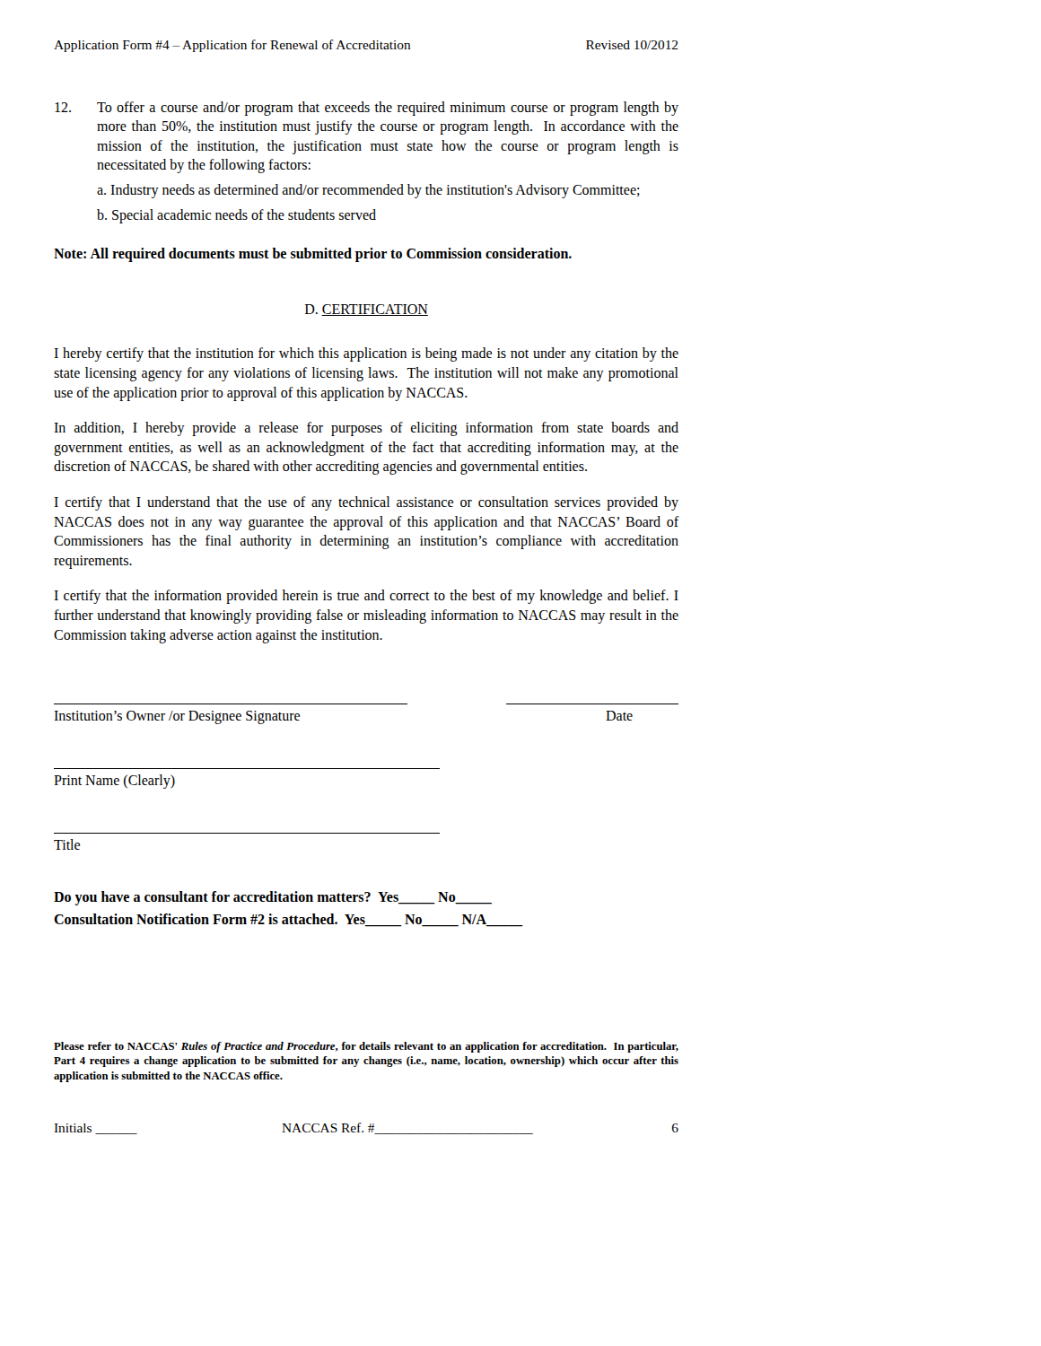Application Form #4 – Application for Renewal of Accreditation
Revised 10/2012
12.
To offer a course and/or program that exceeds the required minimum course or program length by more than 50%, the institution must justify the course or program length. In accordance with the mission of the institution, the justification must state how the course or program length is necessitated by the following factors:
a. Industry needs as determined and/or recommended by the institution's Advisory Committee;
b. Special academic needs of the students served
Note: All required documents must be submitted prior to Commission consideration.
D. CERTIFICATION
I hereby certify that the institution for which this application is being made is not under any citation by the state licensing agency for any violations of licensing laws. The institution will not make any promotional use of the application prior to approval of this application by NACCAS.
In addition, I hereby provide a release for purposes of eliciting information from state boards and government entities, as well as an acknowledgment of the fact that accrediting information may, at the discretion of NACCAS, be shared with other accrediting agencies and governmental entities.
I certify that I understand that the use of any technical assistance or consultation services provided by NACCAS does not in any way guarantee the approval of this application and that NACCAS’ Board of Commissioners has the final authority in determining an institution’s compliance with accreditation requirements.
I certify that the information provided herein is true and correct to the best of my knowledge and belief. I further understand that knowingly providing false or misleading information to NACCAS may result in the Commission taking adverse action against the institution.
Institution’s Owner /or Designee Signature
Date
Print Name (Clearly)
Title
Do you have a consultant for accreditation matters? Yes_____ No_____
Consultation Notification Form #2 is attached. Yes_____ No_____ N/A_____
Please refer to NACCAS' Rules of Practice and Procedure, for details relevant to an application for accreditation. In particular, Part 4 requires a change application to be submitted for any changes (i.e., name, location, ownership) which occur after this application is submitted to the NACCAS office.
Initials ______
NACCAS Ref. #_______________________
6